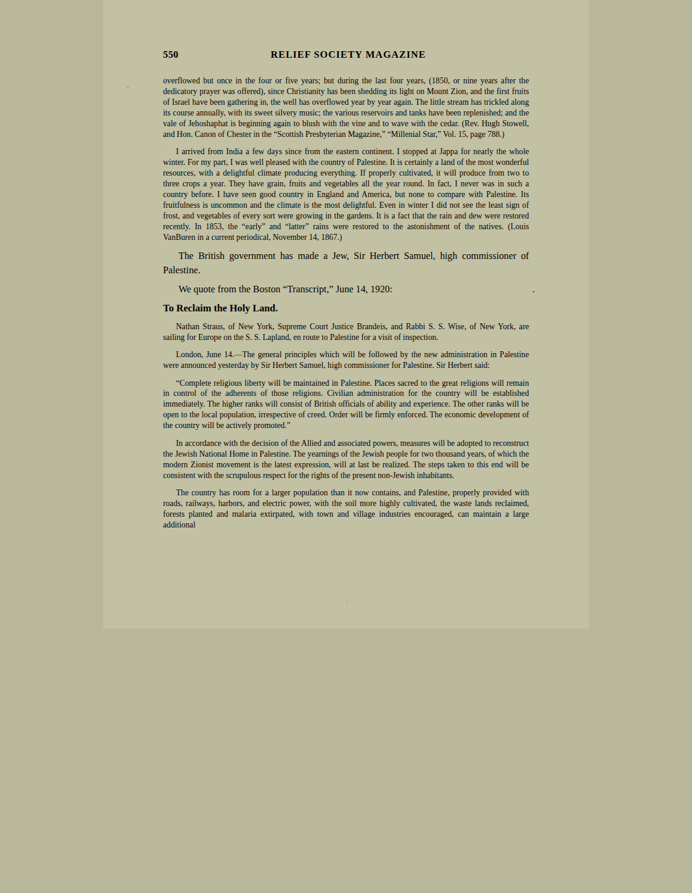,
550 RELIEF SOCIETY MAGAZINE
overflowed but once in the four or five years; but during the last four years, (1850, or nine years after the dedicatory prayer was offered), since Christianity has been shedding its light on Mount Zion, and the first fruits of Israel have been gathering in, the well has overflowed year by year again. The little stream has trickled along its course annually, with its sweet silvery music; the various reservoirs and tanks have been replenished; and the vale of Jehoshaphat is beginning again to blush with the vine and to wave with the cedar. (Rev. Hugh Stowell, and Hon. Canon of Chester in the “Scottish Presbyterian Magazine,” “Millenial Star,” Vol. 15, page 788.)
I arrived from India a few days since from the eastern continent. I stopped at Jappa for nearly the whole winter. For my part, I was well pleased with the country of Palestine. It is certainly a land of the most wonderful resources, with a delightful climate producing everything. If properly cultivated, it will produce from two to three crops a year. They have grain, fruits and vegetables all the year round. In fact, I never was in such a country before. I have seen good country in England and America, but none to compare with Palestine. Its fruitfulness is uncommon and the climate is the most delightful. Even in winter I did not see the least sign of frost, and vegetables of every sort were growing in the gardens. It is a fact that the rain and dew were restored recently. In 1853, the “early” and “latter” rains were restored to the astonishment of the natives. (Louis VanBuren in a current periodical, November 14, 1867.)
The British government has made a Jew, Sir Herbert Samuel, high commissioner of Palestine.
We quote from the Boston “Transcript,” June 14, 1920:.
To Reclaim the Holy Land.
Nathan Straus, of New York, Supreme Court Justice Brandeis, and Rabbi S. S. Wise, of New York, are sailing for Europe on the S. S. Lapland, en route to Palestine for a visit of inspection.
London, June 14.—The general principles which will be followed by the new administration in Palestine were announced yesterday by Sir Herbert Samuel, high commissioner for Palestine. Sir Herbert said:
“Complete religious liberty will be maintained in Palestine. Places sacred to the great religions will remain in control of the adherents of those religions. Civilian administration for the country will be established immediately. The higher ranks will consist of British officials of ability and experience. The other ranks will be open to the local population, irrespective of creed. Order will be firmly enforced. The economic development of the country will be actively promoted.”
In accordance with the decision of the Allied and associated powers, measures will be adopted to reconstruct the Jewish National Home in Palestine. The yearnings of the Jewish people for two thousand years, of which the modern Zionist movement is the latest expression, will at last be realized. The steps taken to this end will be consistent with the scrupulous respect for the rights of the present non-Jewish inhabitants.
The country has room for a larger population than it now contains, and Palestine, properly provided with roads, railways, harbors, and electric power, with the soil more highly cultivated, the waste lands reclaimed, forests planted and malaria extirpated, with town and village industries encouraged, can maintain a large additional
.